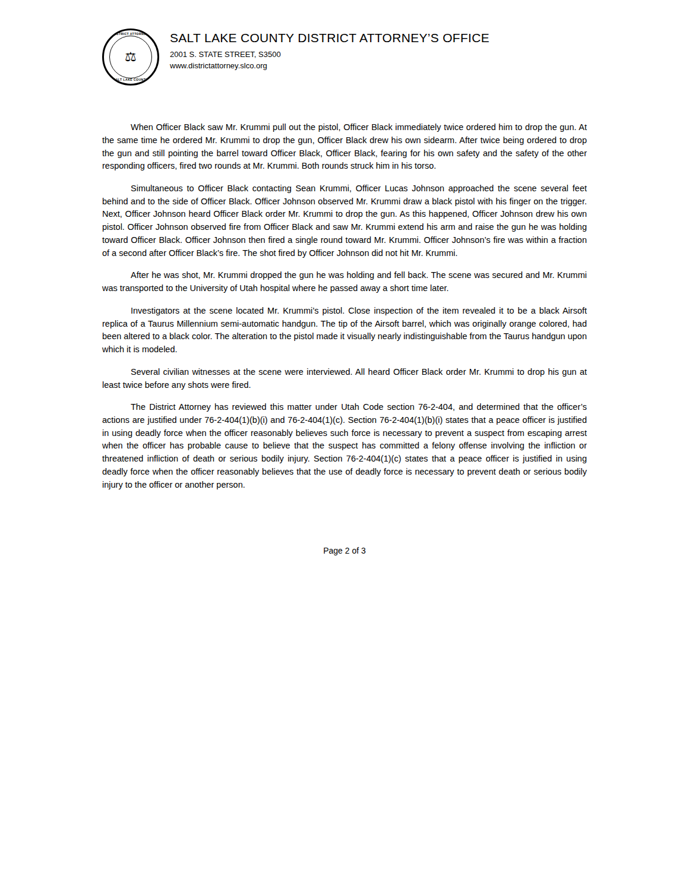DISTRICT ATTORNEY
⚖
SALT LAKE COUNTY
SALT LAKE COUNTY DISTRICT ATTORNEY’S OFFICE
2001 S. STATE STREET, S3500
www.districtattorney.slco.org
When Officer Black saw Mr. Krummi pull out the pistol, Officer Black immediately twice ordered him to drop the gun. At the same time he ordered Mr. Krummi to drop the gun, Officer Black drew his own sidearm. After twice being ordered to drop the gun and still pointing the barrel toward Officer Black, Officer Black, fearing for his own safety and the safety of the other responding officers, fired two rounds at Mr. Krummi. Both rounds struck him in his torso.
Simultaneous to Officer Black contacting Sean Krummi, Officer Lucas Johnson approached the scene several feet behind and to the side of Officer Black. Officer Johnson observed Mr. Krummi draw a black pistol with his finger on the trigger. Next, Officer Johnson heard Officer Black order Mr. Krummi to drop the gun. As this happened, Officer Johnson drew his own pistol. Officer Johnson observed fire from Officer Black and saw Mr. Krummi extend his arm and raise the gun he was holding toward Officer Black. Officer Johnson then fired a single round toward Mr. Krummi. Officer Johnson’s fire was within a fraction of a second after Officer Black’s fire. The shot fired by Officer Johnson did not hit Mr. Krummi.
After he was shot, Mr. Krummi dropped the gun he was holding and fell back. The scene was secured and Mr. Krummi was transported to the University of Utah hospital where he passed away a short time later.
Investigators at the scene located Mr. Krummi’s pistol. Close inspection of the item revealed it to be a black Airsoft replica of a Taurus Millennium semi-automatic handgun. The tip of the Airsoft barrel, which was originally orange colored, had been altered to a black color. The alteration to the pistol made it visually nearly indistinguishable from the Taurus handgun upon which it is modeled.
Several civilian witnesses at the scene were interviewed. All heard Officer Black order Mr. Krummi to drop his gun at least twice before any shots were fired.
The District Attorney has reviewed this matter under Utah Code section 76-2-404, and determined that the officer’s actions are justified under 76-2-404(1)(b)(i) and 76-2-404(1)(c). Section 76-2-404(1)(b)(i) states that a peace officer is justified in using deadly force when the officer reasonably believes such force is necessary to prevent a suspect from escaping arrest when the officer has probable cause to believe that the suspect has committed a felony offense involving the infliction or threatened infliction of death or serious bodily injury. Section 76-2-404(1)(c) states that a peace officer is justified in using deadly force when the officer reasonably believes that the use of deadly force is necessary to prevent death or serious bodily injury to the officer or another person.
Page 2 of 3